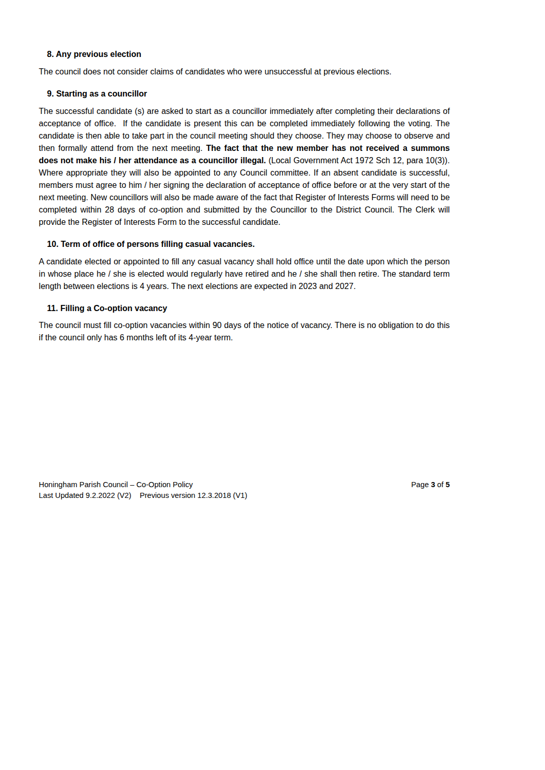Any previous election
The council does not consider claims of candidates who were unsuccessful at previous elections.
Starting as a councillor
The successful candidate (s) are asked to start as a councillor immediately after completing their declarations of acceptance of office. If the candidate is present this can be completed immediately following the voting. The candidate is then able to take part in the council meeting should they choose. They may choose to observe and then formally attend from the next meeting. The fact that the new member has not received a summons does not make his / her attendance as a councillor illegal. (Local Government Act 1972 Sch 12, para 10(3)). Where appropriate they will also be appointed to any Council committee. If an absent candidate is successful, members must agree to him / her signing the declaration of acceptance of office before or at the very start of the next meeting. New councillors will also be made aware of the fact that Register of Interests Forms will need to be completed within 28 days of co-option and submitted by the Councillor to the District Council. The Clerk will provide the Register of Interests Form to the successful candidate.
Term of office of persons filling casual vacancies.
A candidate elected or appointed to fill any casual vacancy shall hold office until the date upon which the person in whose place he / she is elected would regularly have retired and he / she shall then retire. The standard term length between elections is 4 years. The next elections are expected in 2023 and 2027.
Filling a Co-option vacancy
The council must fill co-option vacancies within 90 days of the notice of vacancy. There is no obligation to do this if the council only has 6 months left of its 4-year term.
Honingham Parish Council – Co-Option Policy
Page 3 of 5
Last Updated 9.2.2022 (V2) Previous version 12.3.2018 (V1)